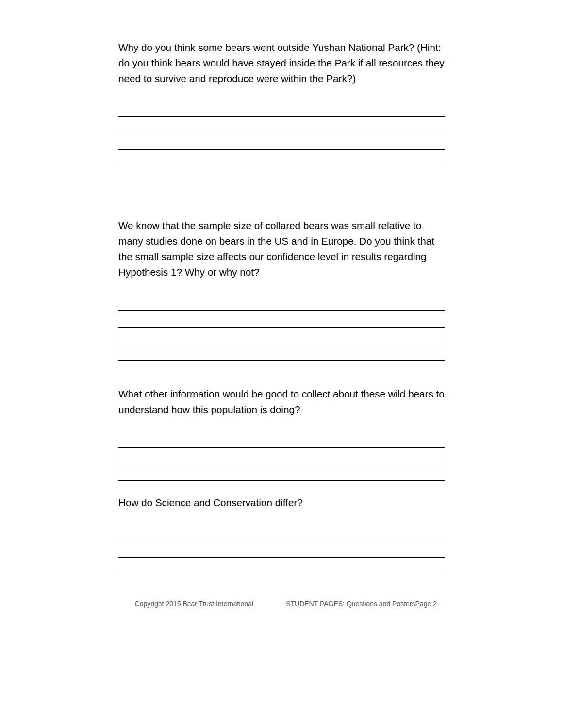Why do you think some bears went outside Yushan National Park? (Hint: do you think bears would have stayed inside the Park if all resources they need to survive and reproduce were within the Park?)
We know that the sample size of collared bears was small relative to many studies done on bears in the US and in Europe. Do you think that the small sample size affects our confidence level in results regarding Hypothesis 1? Why or why not?
What other information would be good to collect about these wild bears to understand how this population is doing?
How do Science and Conservation differ?
Copyright 2015 Bear Trust International STUDENT PAGES: Questions and Posters Page 2